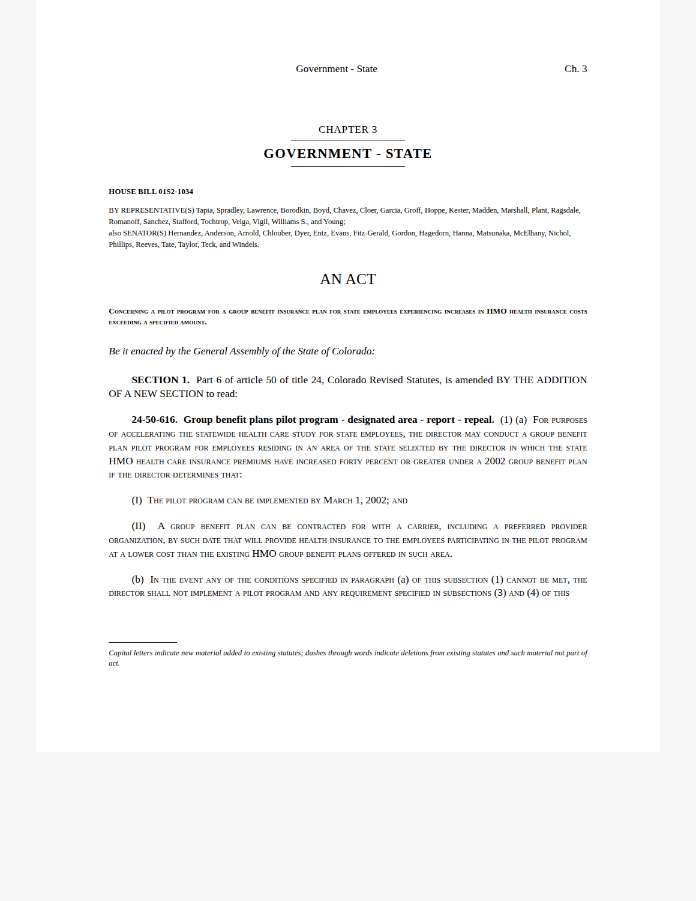Government - State
Ch. 3
CHAPTER 3
GOVERNMENT - STATE
HOUSE BILL 01S2-1034
BY REPRESENTATIVE(S) Tapia, Spradley, Lawrence, Borodkin, Boyd, Chavez, Cloer, Garcia, Groff, Hoppe, Kester, Madden, Marshall, Plant, Ragsdale, Romanoff, Sanchez, Stafford, Tochtrop, Veiga, Vigil, Williams S., and Young;
also SENATOR(S) Hernandez, Anderson, Arnold, Chlouber, Dyer, Entz, Evans, Fitz-Gerald, Gordon, Hagedorn, Hanna, Matsunaka, McElhany, Nichol, Phillips, Reeves, Tate, Taylor, Teck, and Windels.
AN ACT
Concerning a pilot program for a group benefit insurance plan for state employees experiencing increases in HMO health insurance costs exceeding a specified amount.
Be it enacted by the General Assembly of the State of Colorado:
SECTION 1. Part 6 of article 50 of title 24, Colorado Revised Statutes, is amended BY THE ADDITION OF A NEW SECTION to read:
24-50-616. Group benefit plans pilot program - designated area - report - repeal. (1) (a) For purposes of accelerating the statewide health care study for state employees, the director may conduct a group benefit plan pilot program for employees residing in an area of the state selected by the director in which the state HMO health care insurance premiums have increased forty percent or greater under a 2002 group benefit plan if the director determines that:
(I) The pilot program can be implemented by March 1, 2002; and
(II) A group benefit plan can be contracted for with a carrier, including a preferred provider organization, by such date that will provide health insurance to the employees participating in the pilot program at a lower cost than the existing HMO group benefit plans offered in such area.
(b) In the event any of the conditions specified in paragraph (a) of this subsection (1) cannot be met, the director shall not implement a pilot program and any requirement specified in subsections (3) and (4) of this
Capital letters indicate new material added to existing statutes; dashes through words indicate deletions from existing statutes and such material not part of act.